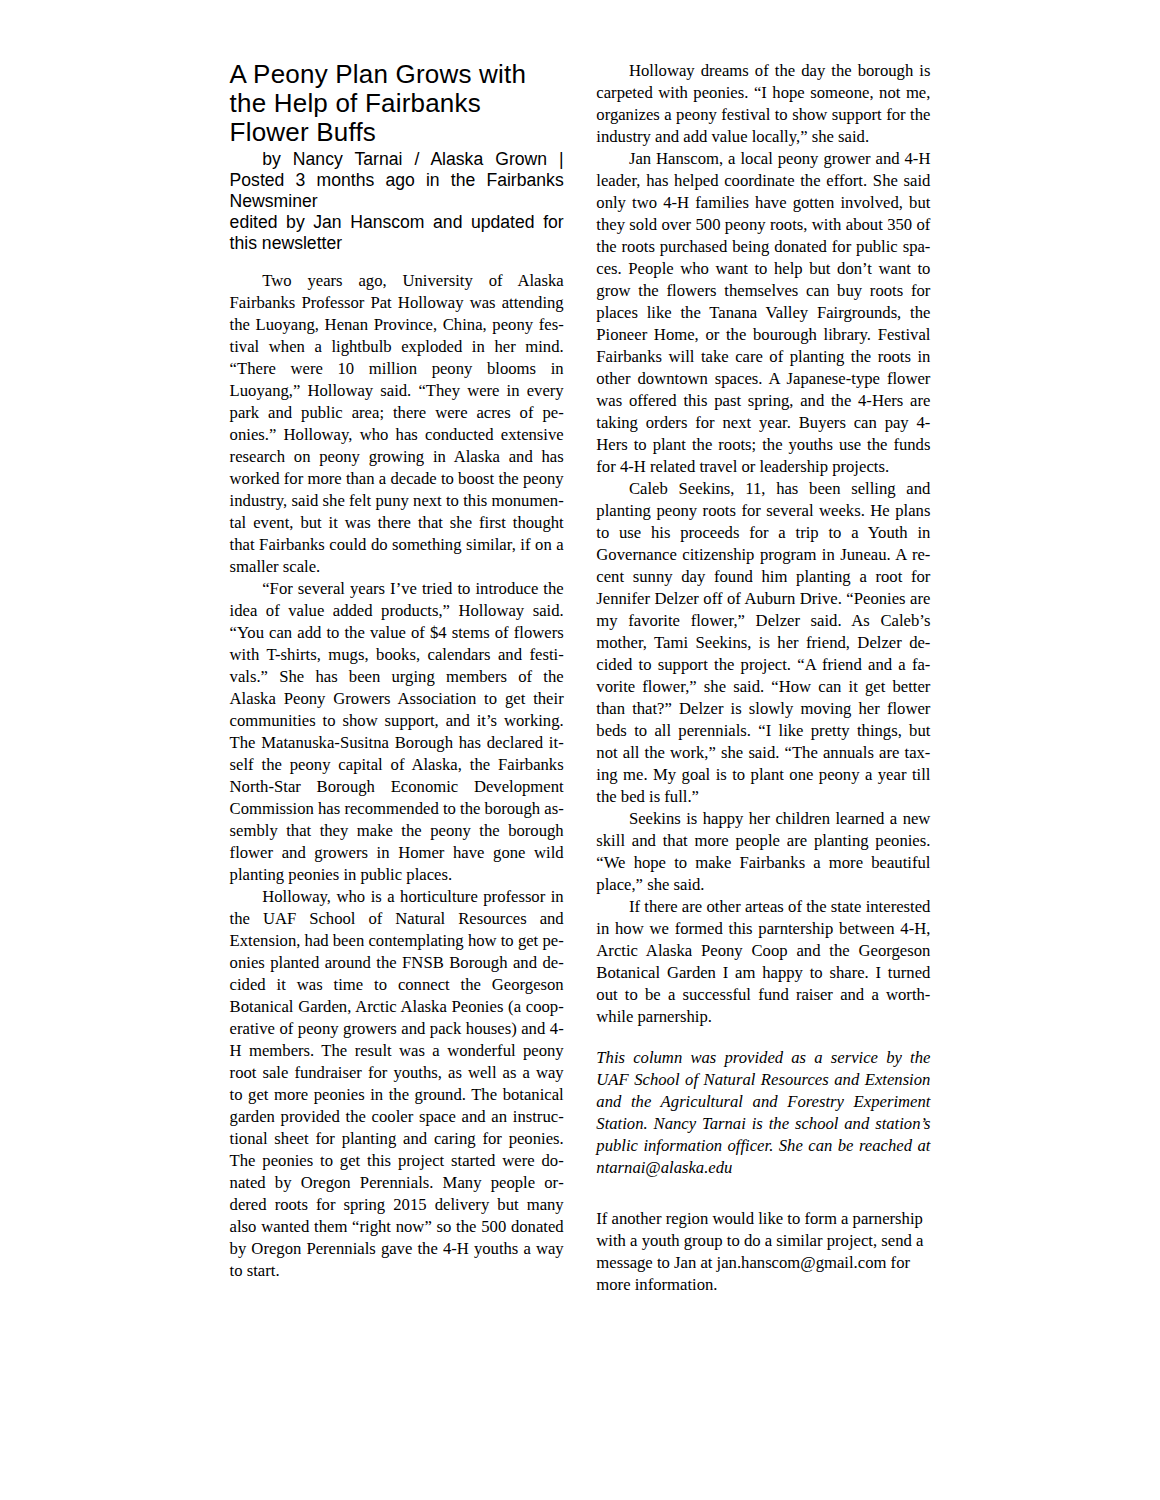A Peony Plan Grows with the Help of Fairbanks Flower Buffs
by Nancy Tarnai / Alaska Grown | Posted 3 months ago in the Fairbanks Newsminer
edited by Jan Hanscom and updated for this newsletter
Two years ago, University of Alaska Fairbanks Professor Pat Holloway was attending the Luoyang, Henan Province, China, peony festival when a lightbulb exploded in her mind. “There were 10 million peony blooms in Luoyang,” Holloway said. “They were in every park and public area; there were acres of peonies.” Holloway, who has conducted extensive research on peony growing in Alaska and has worked for more than a decade to boost the peony industry, said she felt puny next to this monumental event, but it was there that she first thought that Fairbanks could do something similar, if on a smaller scale.
“For several years I’ve tried to introduce the idea of value added products,” Holloway said. “You can add to the value of $4 stems of flowers with T-shirts, mugs, books, calendars and festivals.” She has been urging members of the Alaska Peony Growers Association to get their communities to show support, and it’s working. The Matanuska-Susitna Borough has declared itself the peony capital of Alaska, the Fairbanks North-Star Borough Economic Development Commission has recommended to the borough assembly that they make the peony the borough flower and growers in Homer have gone wild planting peonies in public places.
Holloway, who is a horticulture professor in the UAF School of Natural Resources and Extension, had been contemplating how to get peonies planted around the FNSB Borough and decided it was time to connect the Georgeson Botanical Garden, Arctic Alaska Peonies (a cooperative of peony growers and pack houses) and 4-H members. The result was a wonderful peony root sale fundraiser for youths, as well as a way to get more peonies in the ground. The botanical garden provided the cooler space and an instructional sheet for planting and caring for peonies. The peonies to get this project started were donated by Oregon Perennials. Many people ordered roots for spring 2015 delivery but many also wanted them “right now” so the 500 donated by Oregon Perennials gave the 4-H youths a way to start.
Holloway dreams of the day the borough is carpeted with peonies. “I hope someone, not me, organizes a peony festival to show support for the industry and add value locally,” she said.
Jan Hanscom, a local peony grower and 4-H leader, has helped coordinate the effort. She said only two 4-H families have gotten involved, but they sold over 500 peony roots, with about 350 of the roots purchased being donated for public spaces. People who want to help but don’t want to grow the flowers themselves can buy roots for places like the Tanana Valley Fairgrounds, the Pioneer Home, or the bourough library. Festival Fairbanks will take care of planting the roots in other downtown spaces. A Japanese-type flower was offered this past spring, and the 4-Hers are taking orders for next year. Buyers can pay 4-Hers to plant the roots; the youths use the funds for 4-H related travel or leadership projects.
Caleb Seekins, 11, has been selling and planting peony roots for several weeks. He plans to use his proceeds for a trip to a Youth in Governance citizenship program in Juneau. A recent sunny day found him planting a root for Jennifer Delzer off of Auburn Drive. “Peonies are my favorite flower,” Delzer said. As Caleb’s mother, Tami Seekins, is her friend, Delzer decided to support the project. “A friend and a favorite flower,” she said. “How can it get better than that?” Delzer is slowly moving her flower beds to all perennials. “I like pretty things, but not all the work,” she said. “The annuals are taxing me. My goal is to plant one peony a year till the bed is full.”
Seekins is happy her children learned a new skill and that more people are planting peonies. “We hope to make Fairbanks a more beautiful place,” she said.
If there are other arteas of the state interested in how we formed this parntership between 4-H, Arctic Alaska Peony Coop and the Georgeson Botanical Garden I am happy to share. I turned out to be a successful fund raiser and a worthwhile parnership.
This column was provided as a service by the UAF School of Natural Resources and Extension and the Agricultural and Forestry Experiment Station. Nancy Tarnai is the school and station’s public information officer. She can be reached at ntarnai@alaska.edu
If another region would like to form a parnership with a youth group to do a similar project, send a message to Jan at jan.hanscom@gmail.com for more information.